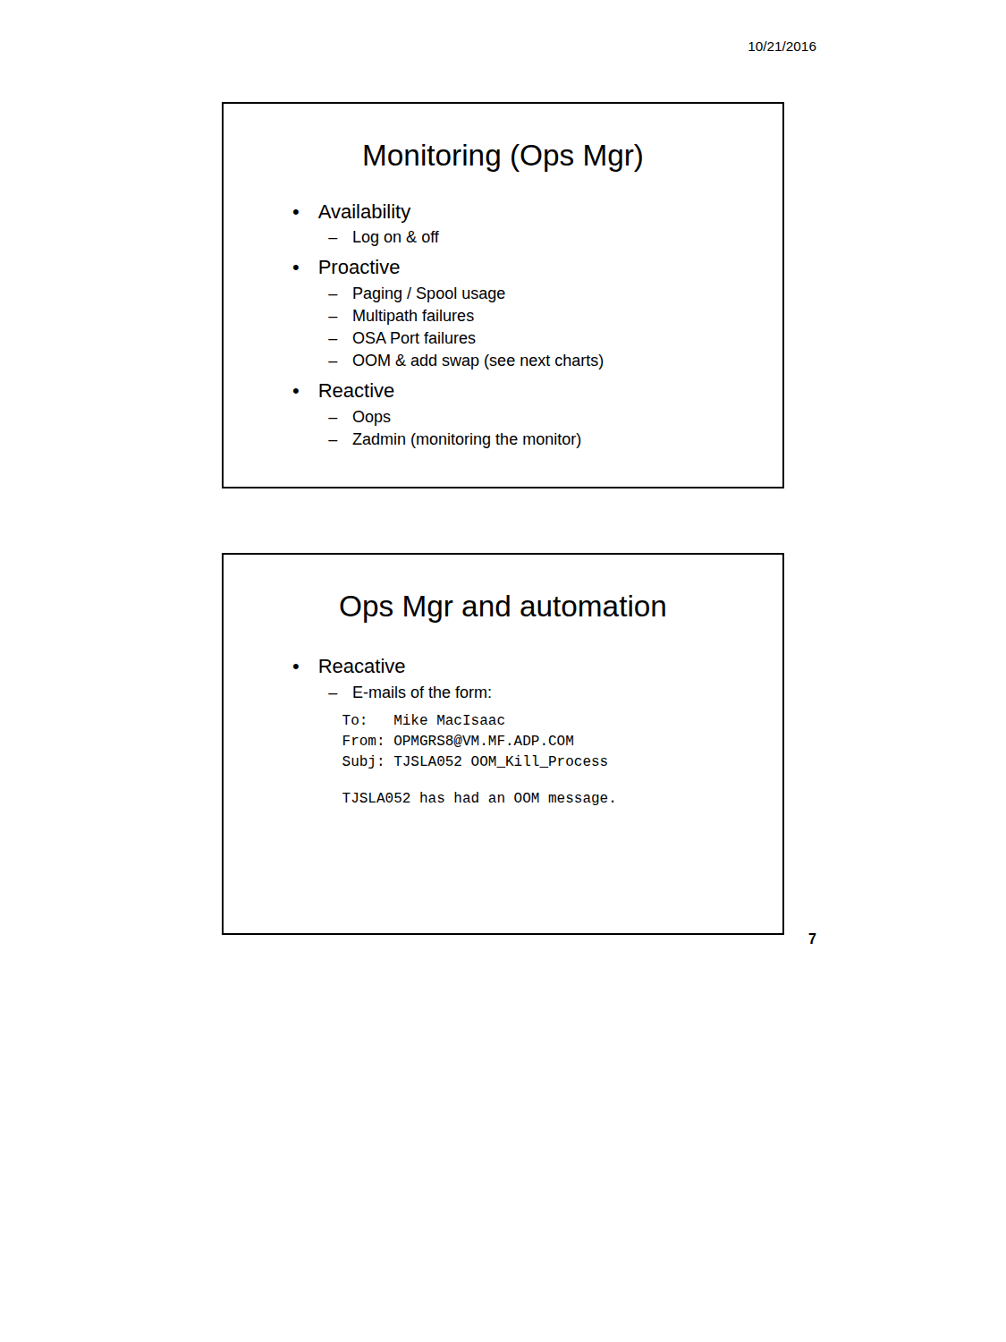10/21/2016
Monitoring (Ops Mgr)
Availability
Log on & off
Proactive
Paging / Spool usage
Multipath failures
OSA Port failures
OOM & add swap (see next charts)
Reactive
Oops
Zadmin (monitoring the monitor)
Ops Mgr and automation
Reacative
E-mails of the form:
To: Mike MacIsaac From: OPMGRS8@VM.MF.ADP.COM Subj: TJSLA052 OOM_Kill_Process TJSLA052 has had an OOM message.
7